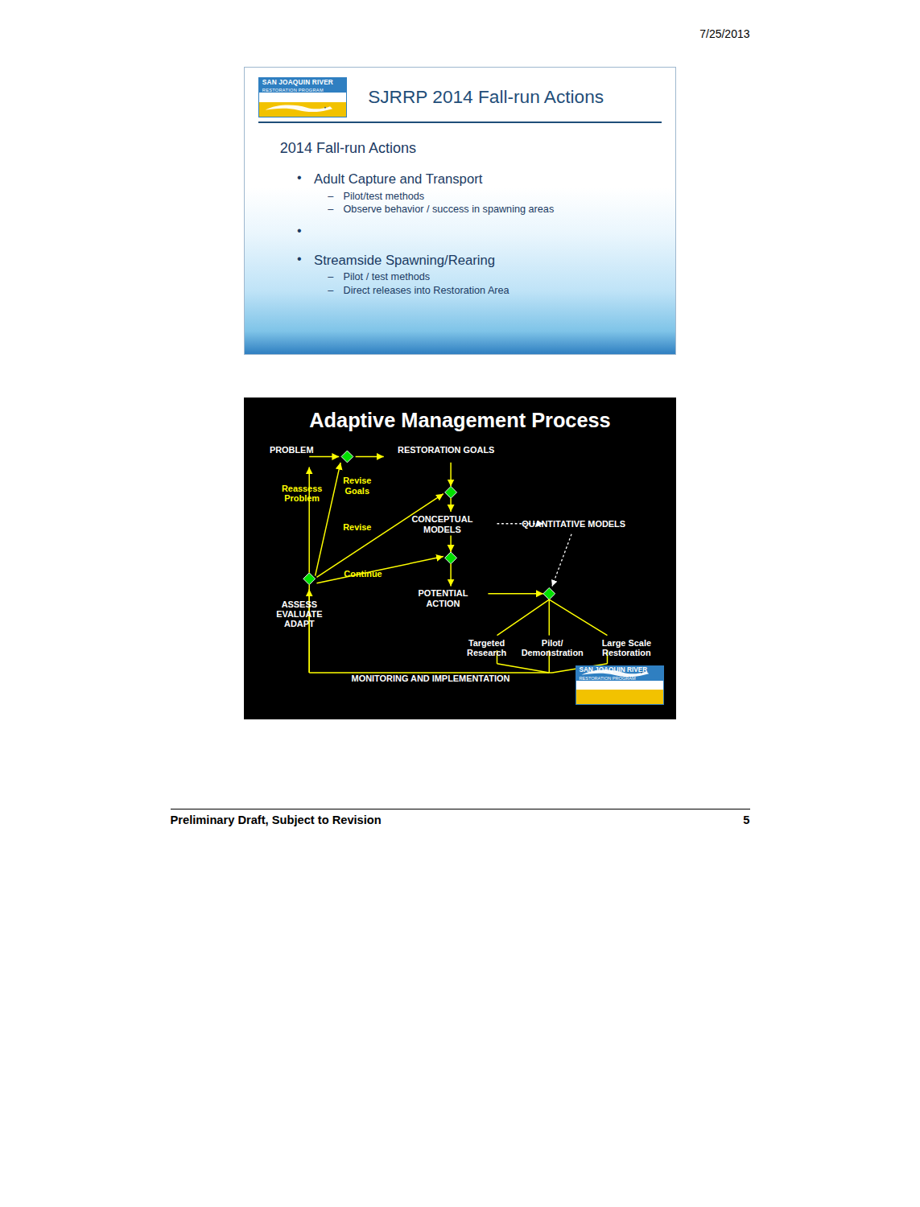7/25/2013
SAN JOAQUIN RIVER
RESTORATION PROGRAM
SJRRP 2014 Fall-run Actions
2014 Fall-run Actions
Adult Capture and Transport
Pilot/test methods
Observe behavior / success in spawning areas
Streamside Spawning/Rearing
Pilot / test methods
Direct releases into Restoration Area
Adaptive Management Process
PROBLEM
RESTORATION GOALS
Reassess
Problem
Revise
Goals
CONCEPTUAL
MODELS
QUANTITATIVE MODELS
Revise
Continue
POTENTIAL
ACTION
ASSESS
EVALUATE
ADAPT
Targeted
Research
Pilot/
Demonstration
Large Scale
Restoration
MONITORING AND IMPLEMENTATION
SAN JOAQUIN RIVER
RESTORATION PROGRAM
Preliminary Draft, Subject to Revision
5